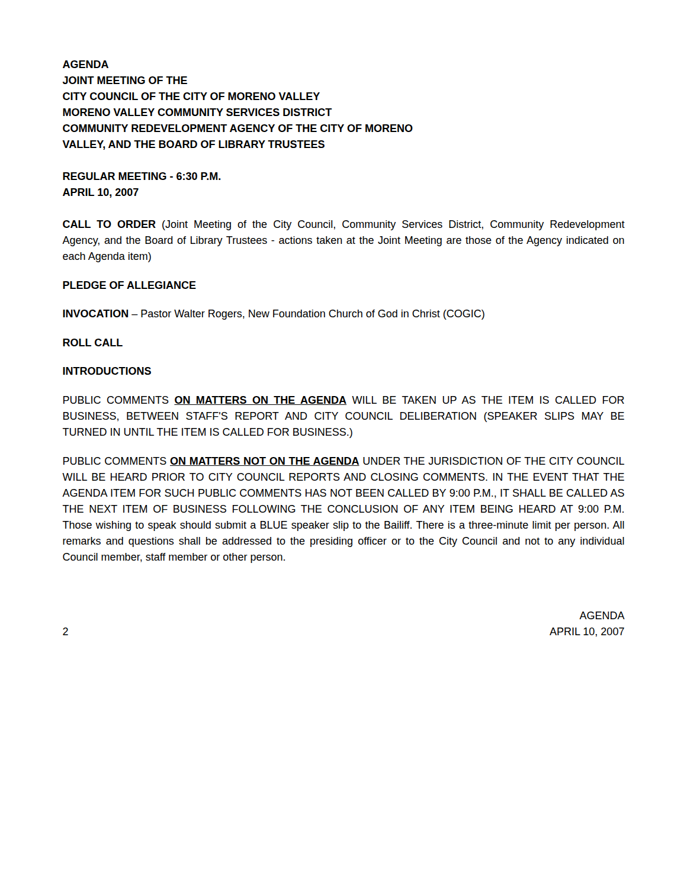AGENDA
JOINT MEETING OF THE
CITY COUNCIL OF THE CITY OF MORENO VALLEY
MORENO VALLEY COMMUNITY SERVICES DISTRICT
COMMUNITY REDEVELOPMENT AGENCY OF THE CITY OF MORENO
VALLEY, AND THE BOARD OF LIBRARY TRUSTEES
REGULAR MEETING - 6:30 P.M.
APRIL 10, 2007
CALL TO ORDER (Joint Meeting of the City Council, Community Services District, Community Redevelopment Agency, and the Board of Library Trustees - actions taken at the Joint Meeting are those of the Agency indicated on each Agenda item)
PLEDGE OF ALLEGIANCE
INVOCATION – Pastor Walter Rogers, New Foundation Church of God in Christ (COGIC)
ROLL CALL
INTRODUCTIONS
PUBLIC COMMENTS ON MATTERS ON THE AGENDA WILL BE TAKEN UP AS THE ITEM IS CALLED FOR BUSINESS, BETWEEN STAFF'S REPORT AND CITY COUNCIL DELIBERATION (SPEAKER SLIPS MAY BE TURNED IN UNTIL THE ITEM IS CALLED FOR BUSINESS.)
PUBLIC COMMENTS ON MATTERS NOT ON THE AGENDA UNDER THE JURISDICTION OF THE CITY COUNCIL WILL BE HEARD PRIOR TO CITY COUNCIL REPORTS AND CLOSING COMMENTS. IN THE EVENT THAT THE AGENDA ITEM FOR SUCH PUBLIC COMMENTS HAS NOT BEEN CALLED BY 9:00 P.M., IT SHALL BE CALLED AS THE NEXT ITEM OF BUSINESS FOLLOWING THE CONCLUSION OF ANY ITEM BEING HEARD AT 9:00 P.M. Those wishing to speak should submit a BLUE speaker slip to the Bailiff. There is a three-minute limit per person. All remarks and questions shall be addressed to the presiding officer or to the City Council and not to any individual Council member, staff member or other person.
2
AGENDA
APRIL 10, 2007